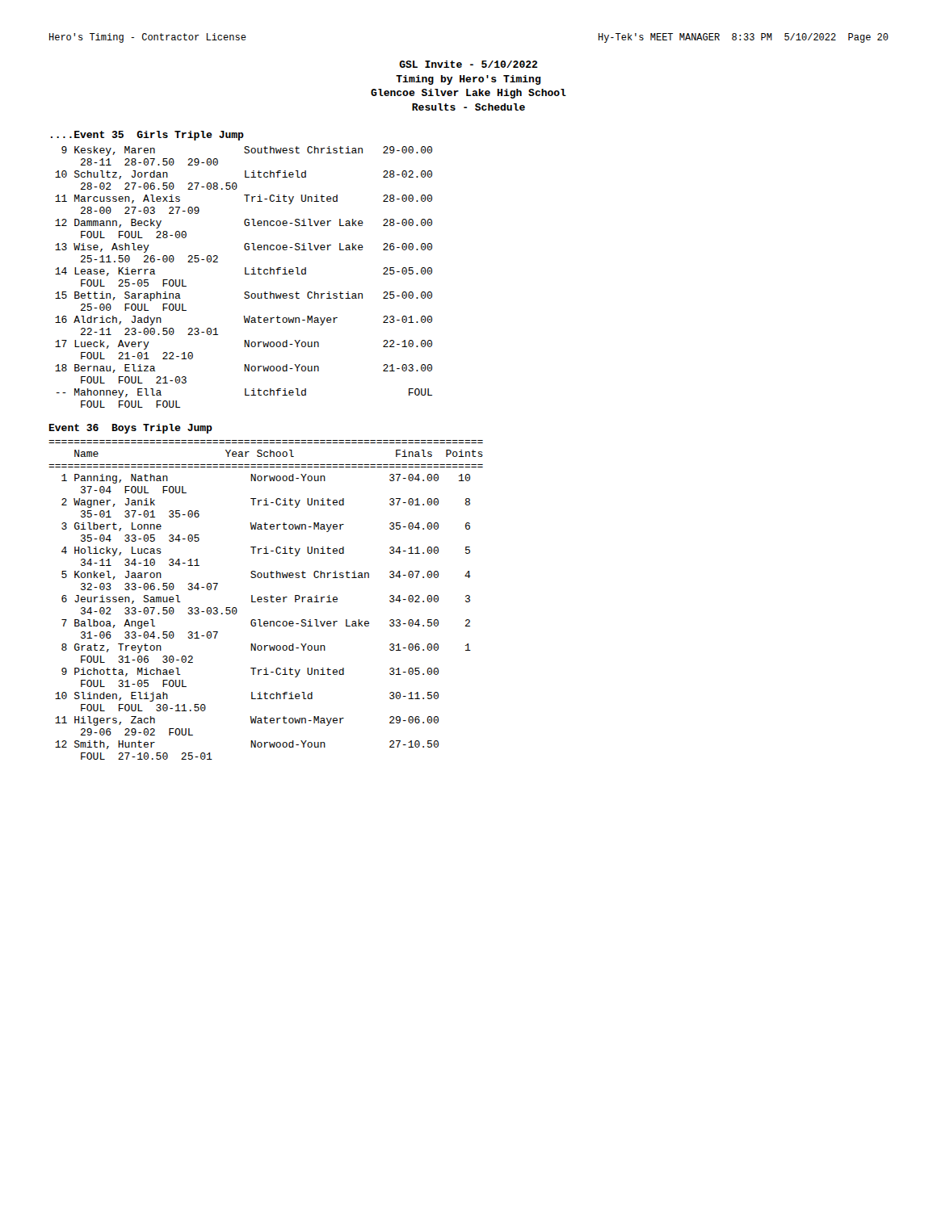Hero's Timing - Contractor License Hy-Tek's MEET MANAGER 8:33 PM 5/10/2022 Page 20
GSL Invite - 5/10/2022
Timing by Hero's Timing
Glencoe Silver Lake High School
Results - Schedule
....Event 35 Girls Triple Jump
  9 Keskey, Maren              Southwest Christian   29-00.00
     28-11  28-07.50  29-00
 10 Schultz, Jordan            Litchfield            28-02.00
     28-02  27-06.50  27-08.50
 11 Marcussen, Alexis          Tri-City United       28-00.00
     28-00  27-03  27-09
 12 Dammann, Becky             Glencoe-Silver Lake   28-00.00
     FOUL  FOUL  28-00
 13 Wise, Ashley               Glencoe-Silver Lake   26-00.00
     25-11.50  26-00  25-02
 14 Lease, Kierra              Litchfield            25-05.00
     FOUL  25-05  FOUL
 15 Bettin, Saraphina          Southwest Christian   25-00.00
     25-00  FOUL  FOUL
 16 Aldrich, Jadyn             Watertown-Mayer       23-01.00
     22-11  23-00.50  23-01
 17 Lueck, Avery               Norwood-Youn          22-10.00
     FOUL  21-01  22-10
 18 Bernau, Eliza              Norwood-Youn          21-03.00
     FOUL  FOUL  21-03
 -- Mahonney, Ella             Litchfield                FOUL
     FOUL  FOUL  FOUL
Event 36 Boys Triple Jump
=====================================================================
    Name                    Year School                Finals  Points
=====================================================================
  1 Panning, Nathan             Norwood-Youn          37-04.00   10
     37-04  FOUL  FOUL
  2 Wagner, Janik               Tri-City United       37-01.00    8
     35-01  37-01  35-06
  3 Gilbert, Lonne              Watertown-Mayer       35-04.00    6
     35-04  33-05  34-05
  4 Holicky, Lucas              Tri-City United       34-11.00    5
     34-11  34-10  34-11
  5 Konkel, Jaaron              Southwest Christian   34-07.00    4
     32-03  33-06.50  34-07
  6 Jeurissen, Samuel           Lester Prairie        34-02.00    3
     34-02  33-07.50  33-03.50
  7 Balboa, Angel               Glencoe-Silver Lake   33-04.50    2
     31-06  33-04.50  31-07
  8 Gratz, Treyton              Norwood-Youn          31-06.00    1
     FOUL  31-06  30-02
  9 Pichotta, Michael           Tri-City United       31-05.00
     FOUL  31-05  FOUL
 10 Slinden, Elijah             Litchfield            30-11.50
     FOUL  FOUL  30-11.50
 11 Hilgers, Zach               Watertown-Mayer       29-06.00
     29-06  29-02  FOUL
 12 Smith, Hunter               Norwood-Youn          27-10.50
     FOUL  27-10.50  25-01